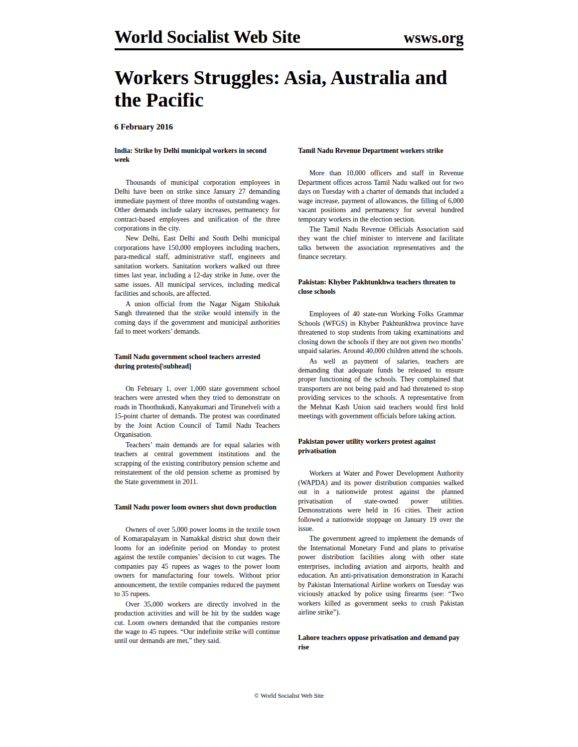World Socialist Web Site
wsws.org
Workers Struggles: Asia, Australia and the Pacific
6 February 2016
India: Strike by Delhi municipal workers in second week
Thousands of municipal corporation employees in Delhi have been on strike since January 27 demanding immediate payment of three months of outstanding wages. Other demands include salary increases, permanency for contract-based employees and unification of the three corporations in the city.
New Delhi, East Delhi and South Delhi municipal corporations have 150,000 employees including teachers, para-medical staff, administrative staff, engineers and sanitation workers. Sanitation workers walked out three times last year, including a 12-day strike in June, over the same issues. All municipal services, including medical facilities and schools, are affected.
A union official from the Nagar Nigam Shikshak Sangh threatened that the strike would intensify in the coming days if the government and municipal authorities fail to meet workers’ demands.
Tamil Nadu government school teachers arrested during protests[\subhead]
On February 1, over 1,000 state government school teachers were arrested when they tried to demonstrate on roads in Thoothukudi, Kanyakumari and Tirunelveli with a 15-point charter of demands. The protest was coordinated by the Joint Action Council of Tamil Nadu Teachers Organisation.
Teachers’ main demands are for equal salaries with teachers at central government institutions and the scrapping of the existing contributory pension scheme and reinstatement of the old pension scheme as promised by the State government in 2011.
Tamil Nadu power loom owners shut down production
Owners of over 5,000 power looms in the textile town of Komarapalayam in Namakkal district shut down their looms for an indefinite period on Monday to protest against the textile companies’ decision to cut wages. The companies pay 45 rupees as wages to the power loom owners for manufacturing four towels. Without prior announcement, the textile companies reduced the payment to 35 rupees.
Over 35,000 workers are directly involved in the production activities and will be hit by the sudden wage cut. Loom owners demanded that the companies restore the wage to 45 rupees. “Our indefinite strike will continue until our demands are met,” they said.
Tamil Nadu Revenue Department workers strike
More than 10,000 officers and staff in Revenue Department offices across Tamil Nadu walked out for two days on Tuesday with a charter of demands that included a wage increase, payment of allowances, the filling of 6,000 vacant positions and permanency for several hundred temporary workers in the election section.
The Tamil Nadu Revenue Officials Association said they want the chief minister to intervene and facilitate talks between the association representatives and the finance secretary.
Pakistan: Khyber Pakhtunkhwa teachers threaten to close schools
Employees of 40 state-run Working Folks Grammar Schools (WFGS) in Khyber Pakhtunkhwa province have threatened to stop students from taking examinations and closing down the schools if they are not given two months’ unpaid salaries. Around 40,000 children attend the schools.
As well as payment of salaries, teachers are demanding that adequate funds be released to ensure proper functioning of the schools. They complained that transporters are not being paid and had threatened to stop providing services to the schools. A representative from the Mehnat Kash Union said teachers would first hold meetings with government officials before taking action.
Pakistan power utility workers protest against privatisation
Workers at Water and Power Development Authority (WAPDA) and its power distribution companies walked out in a nationwide protest against the planned privatisation of state-owned power utilities. Demonstrations were held in 16 cities. Their action followed a nationwide stoppage on January 19 over the issue.
The government agreed to implement the demands of the International Monetary Fund and plans to privatise power distribution facilities along with other state enterprises, including aviation and airports, health and education. An anti-privatisation demonstration in Karachi by Pakistan International Airline workers on Tuesday was viciously attacked by police using firearms (see: “Two workers killed as government seeks to crush Pakistan airline strike”).
Lahore teachers oppose privatisation and demand pay rise
© World Socialist Web Site